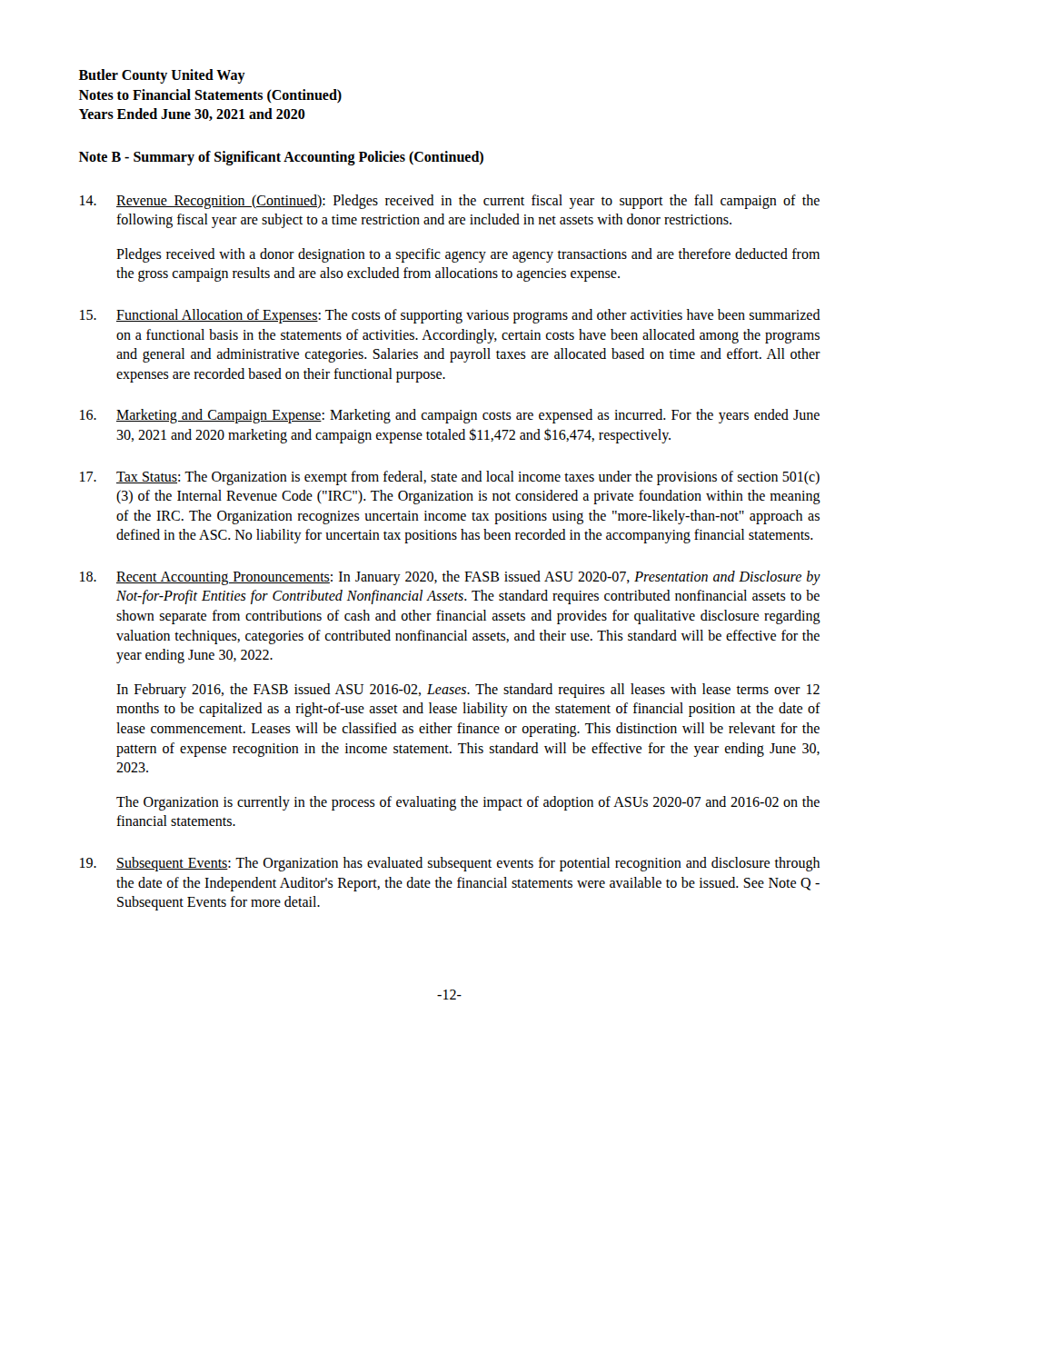Butler County United Way
Notes to Financial Statements (Continued)
Years Ended June 30, 2021 and 2020
Note B - Summary of Significant Accounting Policies (Continued)
14.
Revenue Recognition (Continued): Pledges received in the current fiscal year to support the fall campaign of the following fiscal year are subject to a time restriction and are included in net assets with donor restrictions.
Pledges received with a donor designation to a specific agency are agency transactions and are therefore deducted from the gross campaign results and are also excluded from allocations to agencies expense.
15.
Functional Allocation of Expenses: The costs of supporting various programs and other activities have been summarized on a functional basis in the statements of activities. Accordingly, certain costs have been allocated among the programs and general and administrative categories. Salaries and payroll taxes are allocated based on time and effort. All other expenses are recorded based on their functional purpose.
16.
Marketing and Campaign Expense: Marketing and campaign costs are expensed as incurred. For the years ended June 30, 2021 and 2020 marketing and campaign expense totaled $11,472 and $16,474, respectively.
17.
Tax Status: The Organization is exempt from federal, state and local income taxes under the provisions of section 501(c)(3) of the Internal Revenue Code ("IRC"). The Organization is not considered a private foundation within the meaning of the IRC. The Organization recognizes uncertain income tax positions using the "more-likely-than-not" approach as defined in the ASC. No liability for uncertain tax positions has been recorded in the accompanying financial statements.
18.
Recent Accounting Pronouncements: In January 2020, the FASB issued ASU 2020-07, Presentation and Disclosure by Not-for-Profit Entities for Contributed Nonfinancial Assets. The standard requires contributed nonfinancial assets to be shown separate from contributions of cash and other financial assets and provides for qualitative disclosure regarding valuation techniques, categories of contributed nonfinancial assets, and their use. This standard will be effective for the year ending June 30, 2022.
In February 2016, the FASB issued ASU 2016-02, Leases. The standard requires all leases with lease terms over 12 months to be capitalized as a right-of-use asset and lease liability on the statement of financial position at the date of lease commencement. Leases will be classified as either finance or operating. This distinction will be relevant for the pattern of expense recognition in the income statement. This standard will be effective for the year ending June 30, 2023.
The Organization is currently in the process of evaluating the impact of adoption of ASUs 2020-07 and 2016-02 on the financial statements.
19.
Subsequent Events: The Organization has evaluated subsequent events for potential recognition and disclosure through the date of the Independent Auditor's Report, the date the financial statements were available to be issued. See Note Q - Subsequent Events for more detail.
-12-